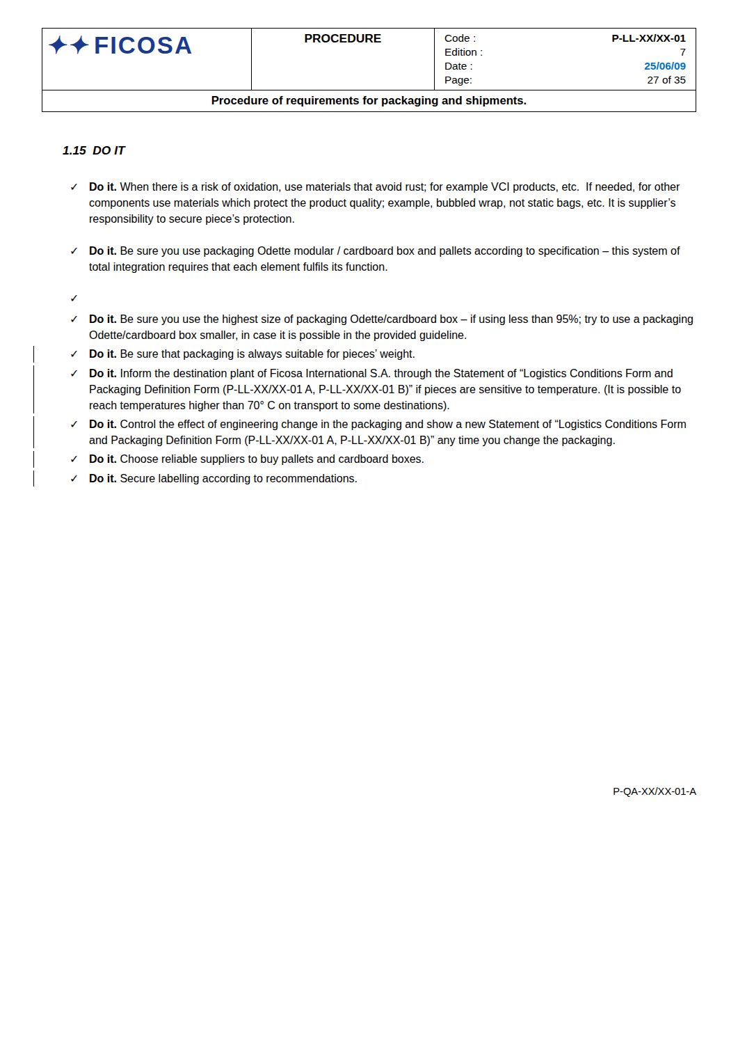| ✦✦ FICOSA | PROCEDURE | / Code : / P-LL-XX/XX-01 / / Edition : / 7 / / Date : / 25/06/09 / / Page: / 27 of 35 / |
| Procedure of requirements for packaging and shipments. |
1.15 DO IT
Do it. When there is a risk of oxidation, use materials that avoid rust; for example VCI products, etc. If needed, for other components use materials which protect the product quality; example, bubbled wrap, not static bags, etc. It is supplier’s responsibility to secure piece’s protection.
Do it. Be sure you use packaging Odette modular / cardboard box and pallets according to specification – this system of total integration requires that each element fulfils its function.
Do it. Be sure you use the highest size of packaging Odette/cardboard box – if using less than 95%; try to use a packaging Odette/cardboard box smaller, in case it is possible in the provided guideline.
Do it. Be sure that packaging is always suitable for pieces’ weight.
Do it. Inform the destination plant of Ficosa International S.A. through the Statement of “Logistics Conditions Form and Packaging Definition Form (P-LL-XX/XX-01 A, P-LL-XX/XX-01 B)” if pieces are sensitive to temperature. (It is possible to reach temperatures higher than 70° C on transport to some destinations).
Do it. Control the effect of engineering change in the packaging and show a new Statement of “Logistics Conditions Form and Packaging Definition Form (P-LL-XX/XX-01 A, P-LL-XX/XX-01 B)” any time you change the packaging.
Do it. Choose reliable suppliers to buy pallets and cardboard boxes.
Do it. Secure labelling according to recommendations.
P-QA-XX/XX-01-A